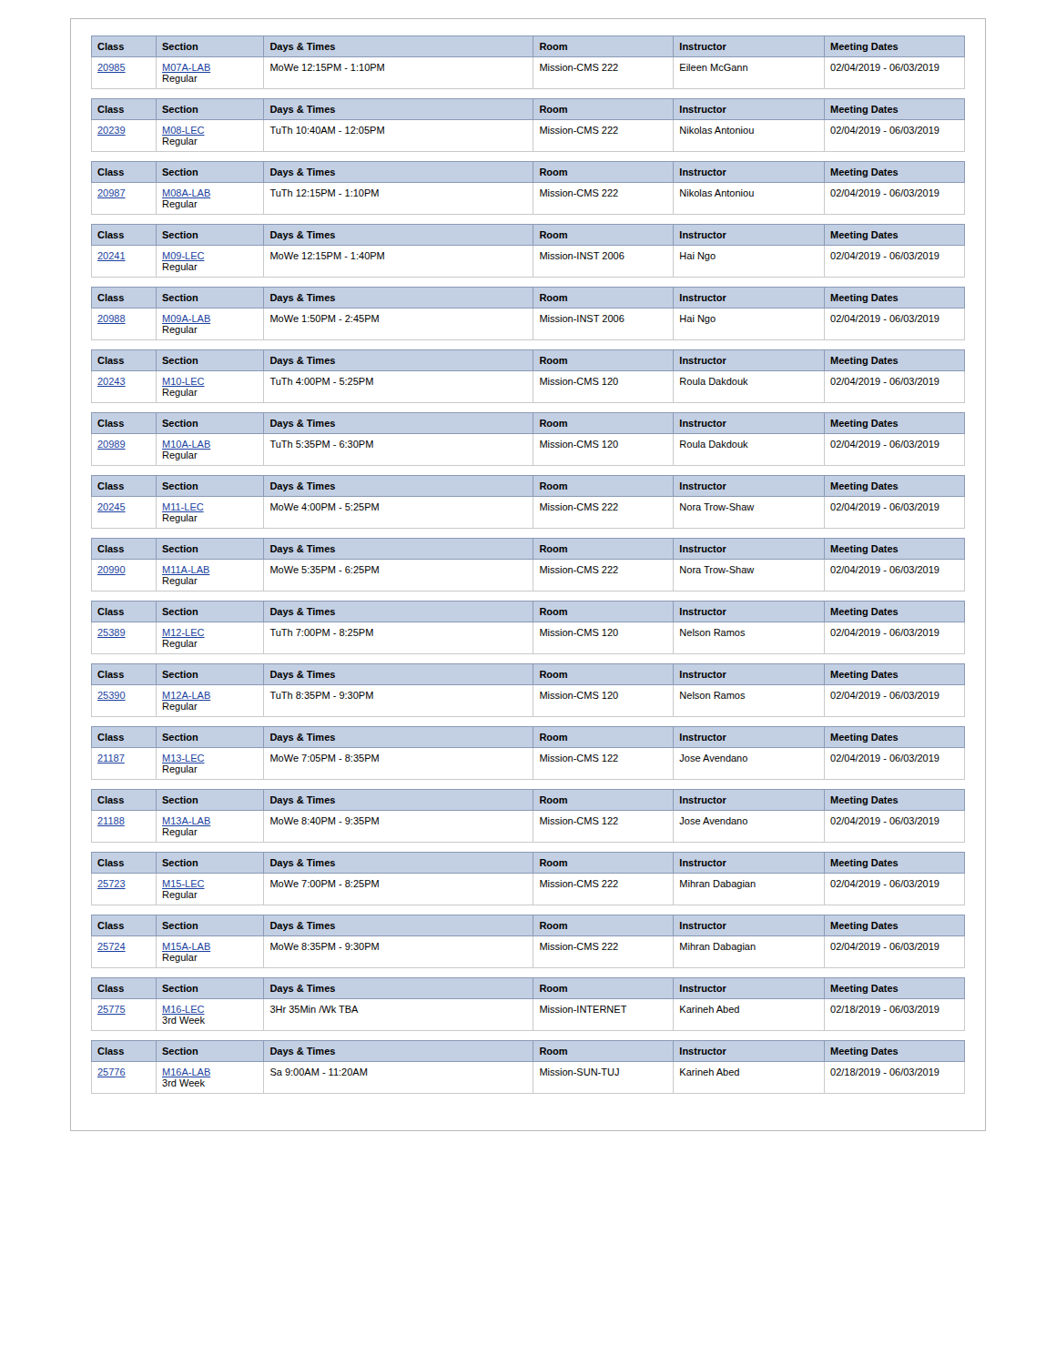| Class | Section | Days & Times | Room | Instructor | Meeting Dates |
| --- | --- | --- | --- | --- | --- |
| 20985 | M07A-LAB Regular | MoWe 12:15PM - 1:10PM | Mission-CMS 222 | Eileen McGann | 02/04/2019 - 06/03/2019 |
| Class | Section | Days & Times | Room | Instructor | Meeting Dates |
| --- | --- | --- | --- | --- | --- |
| 20239 | M08-LEC Regular | TuTh 10:40AM - 12:05PM | Mission-CMS 222 | Nikolas Antoniou | 02/04/2019 - 06/03/2019 |
| Class | Section | Days & Times | Room | Instructor | Meeting Dates |
| --- | --- | --- | --- | --- | --- |
| 20987 | M08A-LAB Regular | TuTh 12:15PM - 1:10PM | Mission-CMS 222 | Nikolas Antoniou | 02/04/2019 - 06/03/2019 |
| Class | Section | Days & Times | Room | Instructor | Meeting Dates |
| --- | --- | --- | --- | --- | --- |
| 20241 | M09-LEC Regular | MoWe 12:15PM - 1:40PM | Mission-INST 2006 | Hai Ngo | 02/04/2019 - 06/03/2019 |
| Class | Section | Days & Times | Room | Instructor | Meeting Dates |
| --- | --- | --- | --- | --- | --- |
| 20988 | M09A-LAB Regular | MoWe 1:50PM - 2:45PM | Mission-INST 2006 | Hai Ngo | 02/04/2019 - 06/03/2019 |
| Class | Section | Days & Times | Room | Instructor | Meeting Dates |
| --- | --- | --- | --- | --- | --- |
| 20243 | M10-LEC Regular | TuTh 4:00PM - 5:25PM | Mission-CMS 120 | Roula Dakdouk | 02/04/2019 - 06/03/2019 |
| Class | Section | Days & Times | Room | Instructor | Meeting Dates |
| --- | --- | --- | --- | --- | --- |
| 20989 | M10A-LAB Regular | TuTh 5:35PM - 6:30PM | Mission-CMS 120 | Roula Dakdouk | 02/04/2019 - 06/03/2019 |
| Class | Section | Days & Times | Room | Instructor | Meeting Dates |
| --- | --- | --- | --- | --- | --- |
| 20245 | M11-LEC Regular | MoWe 4:00PM - 5:25PM | Mission-CMS 222 | Nora Trow-Shaw | 02/04/2019 - 06/03/2019 |
| Class | Section | Days & Times | Room | Instructor | Meeting Dates |
| --- | --- | --- | --- | --- | --- |
| 20990 | M11A-LAB Regular | MoWe 5:35PM - 6:25PM | Mission-CMS 222 | Nora Trow-Shaw | 02/04/2019 - 06/03/2019 |
| Class | Section | Days & Times | Room | Instructor | Meeting Dates |
| --- | --- | --- | --- | --- | --- |
| 25389 | M12-LEC Regular | TuTh 7:00PM - 8:25PM | Mission-CMS 120 | Nelson Ramos | 02/04/2019 - 06/03/2019 |
| Class | Section | Days & Times | Room | Instructor | Meeting Dates |
| --- | --- | --- | --- | --- | --- |
| 25390 | M12A-LAB Regular | TuTh 8:35PM - 9:30PM | Mission-CMS 120 | Nelson Ramos | 02/04/2019 - 06/03/2019 |
| Class | Section | Days & Times | Room | Instructor | Meeting Dates |
| --- | --- | --- | --- | --- | --- |
| 21187 | M13-LEC Regular | MoWe 7:05PM - 8:35PM | Mission-CMS 122 | Jose Avendano | 02/04/2019 - 06/03/2019 |
| Class | Section | Days & Times | Room | Instructor | Meeting Dates |
| --- | --- | --- | --- | --- | --- |
| 21188 | M13A-LAB Regular | MoWe 8:40PM - 9:35PM | Mission-CMS 122 | Jose Avendano | 02/04/2019 - 06/03/2019 |
| Class | Section | Days & Times | Room | Instructor | Meeting Dates |
| --- | --- | --- | --- | --- | --- |
| 25723 | M15-LEC Regular | MoWe 7:00PM - 8:25PM | Mission-CMS 222 | Mihran Dabagian | 02/04/2019 - 06/03/2019 |
| Class | Section | Days & Times | Room | Instructor | Meeting Dates |
| --- | --- | --- | --- | --- | --- |
| 25724 | M15A-LAB Regular | MoWe 8:35PM - 9:30PM | Mission-CMS 222 | Mihran Dabagian | 02/04/2019 - 06/03/2019 |
| Class | Section | Days & Times | Room | Instructor | Meeting Dates |
| --- | --- | --- | --- | --- | --- |
| 25775 | M16-LEC 3rd Week | 3Hr 35Min /Wk TBA | Mission-INTERNET | Karineh Abed | 02/18/2019 - 06/03/2019 |
| Class | Section | Days & Times | Room | Instructor | Meeting Dates |
| --- | --- | --- | --- | --- | --- |
| 25776 | M16A-LAB 3rd Week | Sa 9:00AM - 11:20AM | Mission-SUN-TUJ | Karineh Abed | 02/18/2019 - 06/03/2019 |